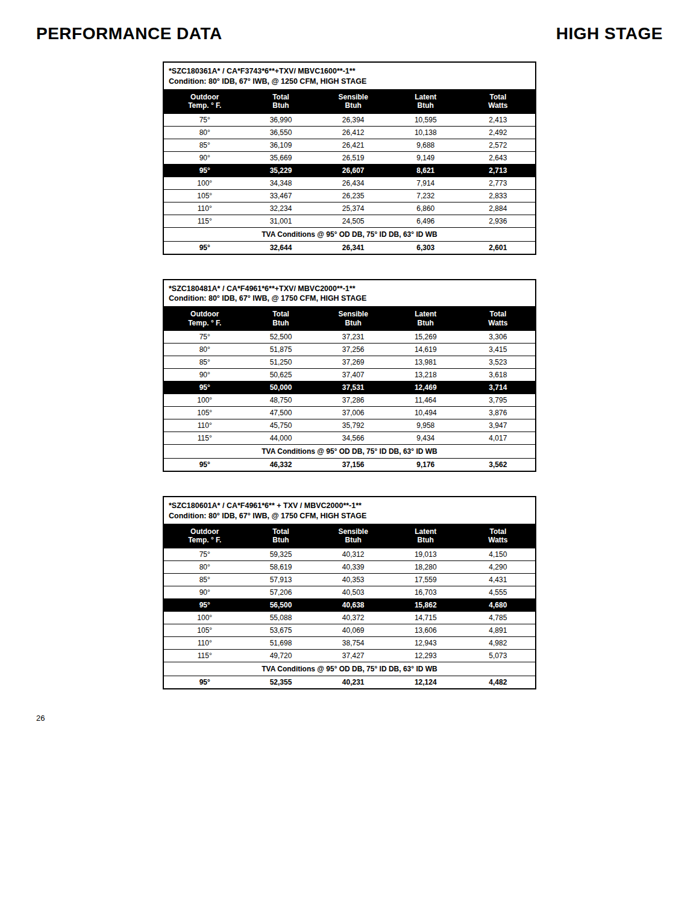PERFORMANCE DATA HIGH STAGE
*SZC180361A* / CA*F3743*6**+TXV/ MBVC1600**-1**
Condition: 80° IDB, 67° IWB, @ 1250 CFM, HIGH STAGE
| Outdoor Temp. ° F. | Total Btuh | Sensible Btuh | Latent Btuh | Total Watts |
| --- | --- | --- | --- | --- |
| 75° | 36,990 | 26,394 | 10,595 | 2,413 |
| 80° | 36,550 | 26,412 | 10,138 | 2,492 |
| 85° | 36,109 | 26,421 | 9,688 | 2,572 |
| 90° | 35,669 | 26,519 | 9,149 | 2,643 |
| 95° | 35,229 | 26,607 | 8,621 | 2,713 |
| 100° | 34,348 | 26,434 | 7,914 | 2,773 |
| 105° | 33,467 | 26,235 | 7,232 | 2,833 |
| 110° | 32,234 | 25,374 | 6,860 | 2,884 |
| 115° | 31,001 | 24,505 | 6,496 | 2,936 |
| TVA Conditions @ 95° OD DB, 75° ID DB, 63° ID WB |
| 95° | 32,644 | 26,341 | 6,303 | 2,601 |
*SZC180481A* / CA*F4961*6**+TXV/ MBVC2000**-1**
Condition: 80° IDB, 67° IWB, @ 1750 CFM, HIGH STAGE
| Outdoor Temp. ° F. | Total Btuh | Sensible Btuh | Latent Btuh | Total Watts |
| --- | --- | --- | --- | --- |
| 75° | 52,500 | 37,231 | 15,269 | 3,306 |
| 80° | 51,875 | 37,256 | 14,619 | 3,415 |
| 85° | 51,250 | 37,269 | 13,981 | 3,523 |
| 90° | 50,625 | 37,407 | 13,218 | 3,618 |
| 95° | 50,000 | 37,531 | 12,469 | 3,714 |
| 100° | 48,750 | 37,286 | 11,464 | 3,795 |
| 105° | 47,500 | 37,006 | 10,494 | 3,876 |
| 110° | 45,750 | 35,792 | 9,958 | 3,947 |
| 115° | 44,000 | 34,566 | 9,434 | 4,017 |
| TVA Conditions @ 95° OD DB, 75° ID DB, 63° ID WB |
| 95° | 46,332 | 37,156 | 9,176 | 3,562 |
*SZC180601A* / CA*F4961*6** + TXV / MBVC2000**-1**
Condition: 80° IDB, 67° IWB, @ 1750 CFM, HIGH STAGE
| Outdoor Temp. ° F. | Total Btuh | Sensible Btuh | Latent Btuh | Total Watts |
| --- | --- | --- | --- | --- |
| 75° | 59,325 | 40,312 | 19,013 | 4,150 |
| 80° | 58,619 | 40,339 | 18,280 | 4,290 |
| 85° | 57,913 | 40,353 | 17,559 | 4,431 |
| 90° | 57,206 | 40,503 | 16,703 | 4,555 |
| 95° | 56,500 | 40,638 | 15,862 | 4,680 |
| 100° | 55,088 | 40,372 | 14,715 | 4,785 |
| 105° | 53,675 | 40,069 | 13,606 | 4,891 |
| 110° | 51,698 | 38,754 | 12,943 | 4,982 |
| 115° | 49,720 | 37,427 | 12,293 | 5,073 |
| TVA Conditions @ 95° OD DB, 75° ID DB, 63° ID WB |
| 95° | 52,355 | 40,231 | 12,124 | 4,482 |
26